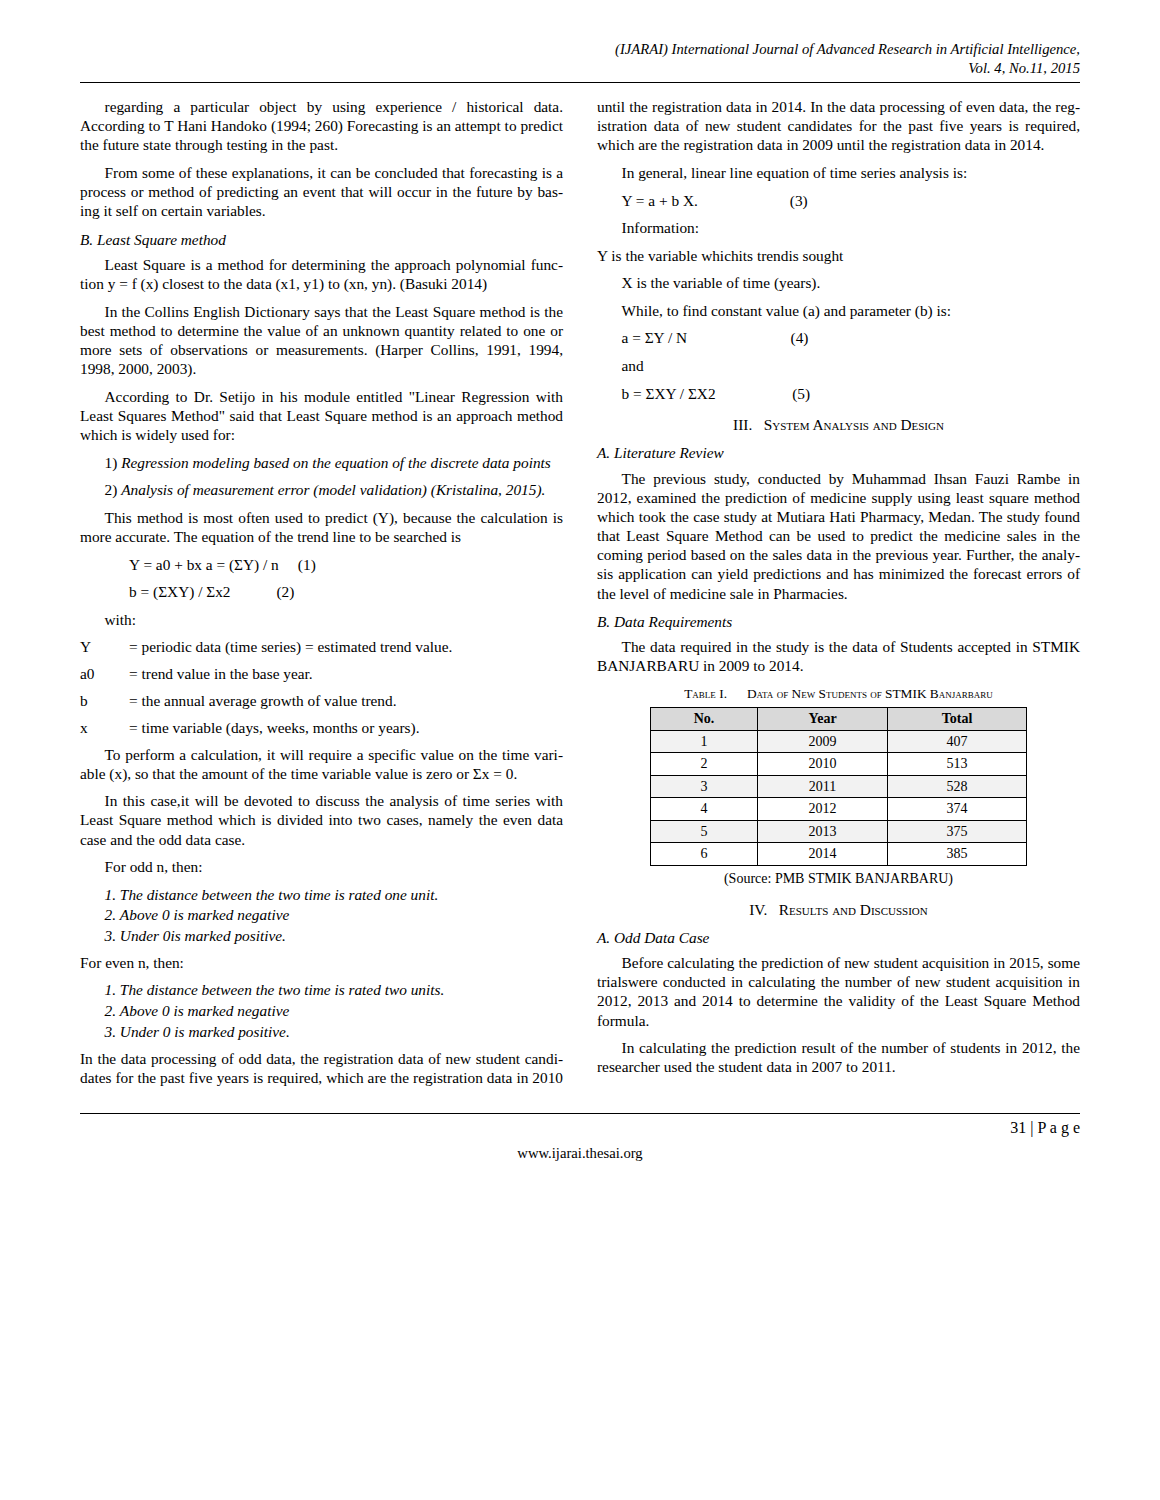(IJARAI) International Journal of Advanced Research in Artificial Intelligence,
Vol. 4, No.11, 2015
regarding a particular object by using experience / historical data. According to T Hani Handoko (1994; 260) Forecasting is an attempt to predict the future state through testing in the past.
From some of these explanations, it can be concluded that forecasting is a process or method of predicting an event that will occur in the future by basing it self on certain variables.
B. Least Square method
Least Square is a method for determining the approach polynomial function y = f (x) closest to the data (x1, y1) to (xn, yn). (Basuki 2014)
In the Collins English Dictionary says that the Least Square method is the best method to determine the value of an unknown quantity related to one or more sets of observations or measurements. (Harper Collins, 1991, 1994, 1998, 2000, 2003).
According to Dr. Setijo in his module entitled "Linear Regression with Least Squares Method" said that Least Square method is an approach method which is widely used for:
1) Regression modeling based on the equation of the discrete data points
2) Analysis of measurement error (model validation) (Kristalina, 2015).
This method is most often used to predict (Y), because the calculation is more accurate. The equation of the trend line to be searched is
Y = a0 + bx a = (ΣY) / n (1)
b = (ΣXY) / Σx2 (2)
with:
Y= periodic data (time series) = estimated trend value.
a0= trend value in the base year.
b= the annual average growth of value trend.
x= time variable (days, weeks, months or years).
To perform a calculation, it will require a specific value on the time variable (x), so that the amount of the time variable value is zero or Σx = 0.
In this case,it will be devoted to discuss the analysis of time series with Least Square method which is divided into two cases, namely the even data case and the odd data case.
For odd n, then:
The distance between the two time is rated one unit.
Above 0 is marked negative
Under 0is marked positive.
For even n, then:
The distance between the two time is rated two units.
Above 0 is marked negative
Under 0 is marked positive.
In the data processing of odd data, the registration data of new student candidates for the past five years is required, which are the registration data in 2010 until the registration data in 2014. In the data processing of even data, the registration data of new student candidates for the past five years is required, which are the registration data in 2009 until the registration data in 2014.
In general, linear line equation of time series analysis is:
Y = a + b X. (3)
Information:
Y is the variable whichits trendis sought
X is the variable of time (years).
While, to find constant value (a) and parameter (b) is:
a = ΣY / N (4)
and
b = ΣXY / ΣX2 (5)
III. System Analysis and Design
A. Literature Review
The previous study, conducted by Muhammad Ihsan Fauzi Rambe in 2012, examined the prediction of medicine supply using least square method which took the case study at Mutiara Hati Pharmacy, Medan. The study found that Least Square Method can be used to predict the medicine sales in the coming period based on the sales data in the previous year. Further, the analysis application can yield predictions and has minimized the forecast errors of the level of medicine sale in Pharmacies.
B. Data Requirements
The data required in the study is the data of Students accepted in STMIK BANJARBARU in 2009 to 2014.
Table I. Data of New Students of STMIK Banjarbaru
| No. | Year | Total |
| --- | --- | --- |
| 1 | 2009 | 407 |
| 2 | 2010 | 513 |
| 3 | 2011 | 528 |
| 4 | 2012 | 374 |
| 5 | 2013 | 375 |
| 6 | 2014 | 385 |
(Source: PMB STMIK BANJARBARU)
IV. Results and Discussion
A. Odd Data Case
Before calculating the prediction of new student acquisition in 2015, some trialswere conducted in calculating the number of new student acquisition in 2012, 2013 and 2014 to determine the validity of the Least Square Method formula.
In calculating the prediction result of the number of students in 2012, the researcher used the student data in 2007 to 2011.
31 | P a g e
www.ijarai.thesai.org